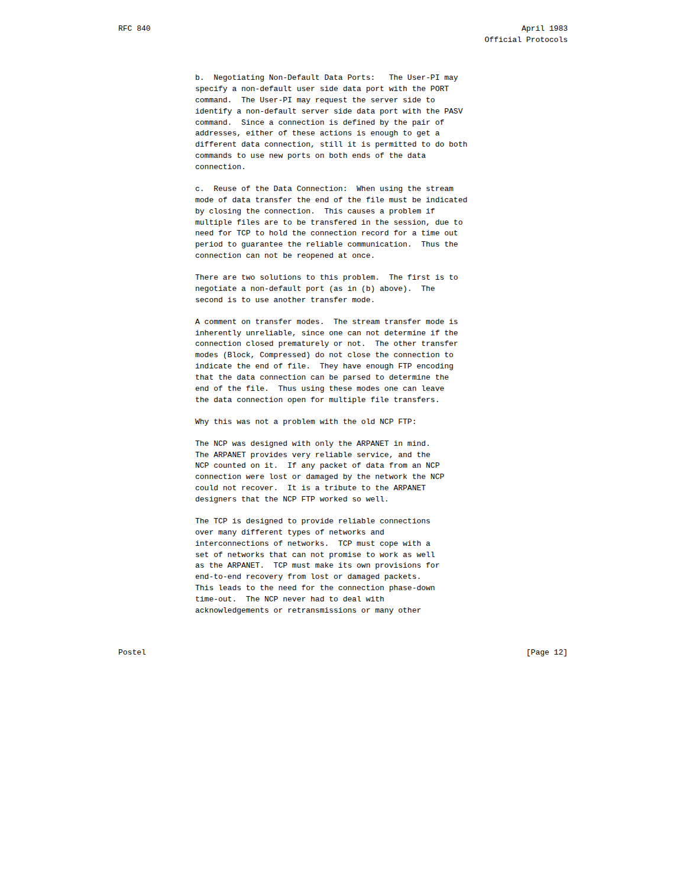RFC 840
April 1983 Official Protocols
b. Negotiating Non-Default Data Ports: The User-PI may specify a non-default user side data port with the PORT command. The User-PI may request the server side to identify a non-default server side data port with the PASV command. Since a connection is defined by the pair of addresses, either of these actions is enough to get a different data connection, still it is permitted to do both commands to use new ports on both ends of the data connection.
c. Reuse of the Data Connection: When using the stream mode of data transfer the end of the file must be indicated by closing the connection. This causes a problem if multiple files are to be transfered in the session, due to need for TCP to hold the connection record for a time out period to guarantee the reliable communication. Thus the connection can not be reopened at once.
There are two solutions to this problem. The first is to negotiate a non-default port (as in (b) above). The second is to use another transfer mode.
A comment on transfer modes. The stream transfer mode is inherently unreliable, since one can not determine if the connection closed prematurely or not. The other transfer modes (Block, Compressed) do not close the connection to indicate the end of file. They have enough FTP encoding that the data connection can be parsed to determine the end of the file. Thus using these modes one can leave the data connection open for multiple file transfers.
Why this was not a problem with the old NCP FTP:
The NCP was designed with only the ARPANET in mind. The ARPANET provides very reliable service, and the NCP counted on it. If any packet of data from an NCP connection were lost or damaged by the network the NCP could not recover. It is a tribute to the ARPANET designers that the NCP FTP worked so well.
The TCP is designed to provide reliable connections over many different types of networks and interconnections of networks. TCP must cope with a set of networks that can not promise to work as well as the ARPANET. TCP must make its own provisions for end-to-end recovery from lost or damaged packets. This leads to the need for the connection phase-down time-out. The NCP never had to deal with acknowledgements or retransmissions or many other
Postel
[Page 12]